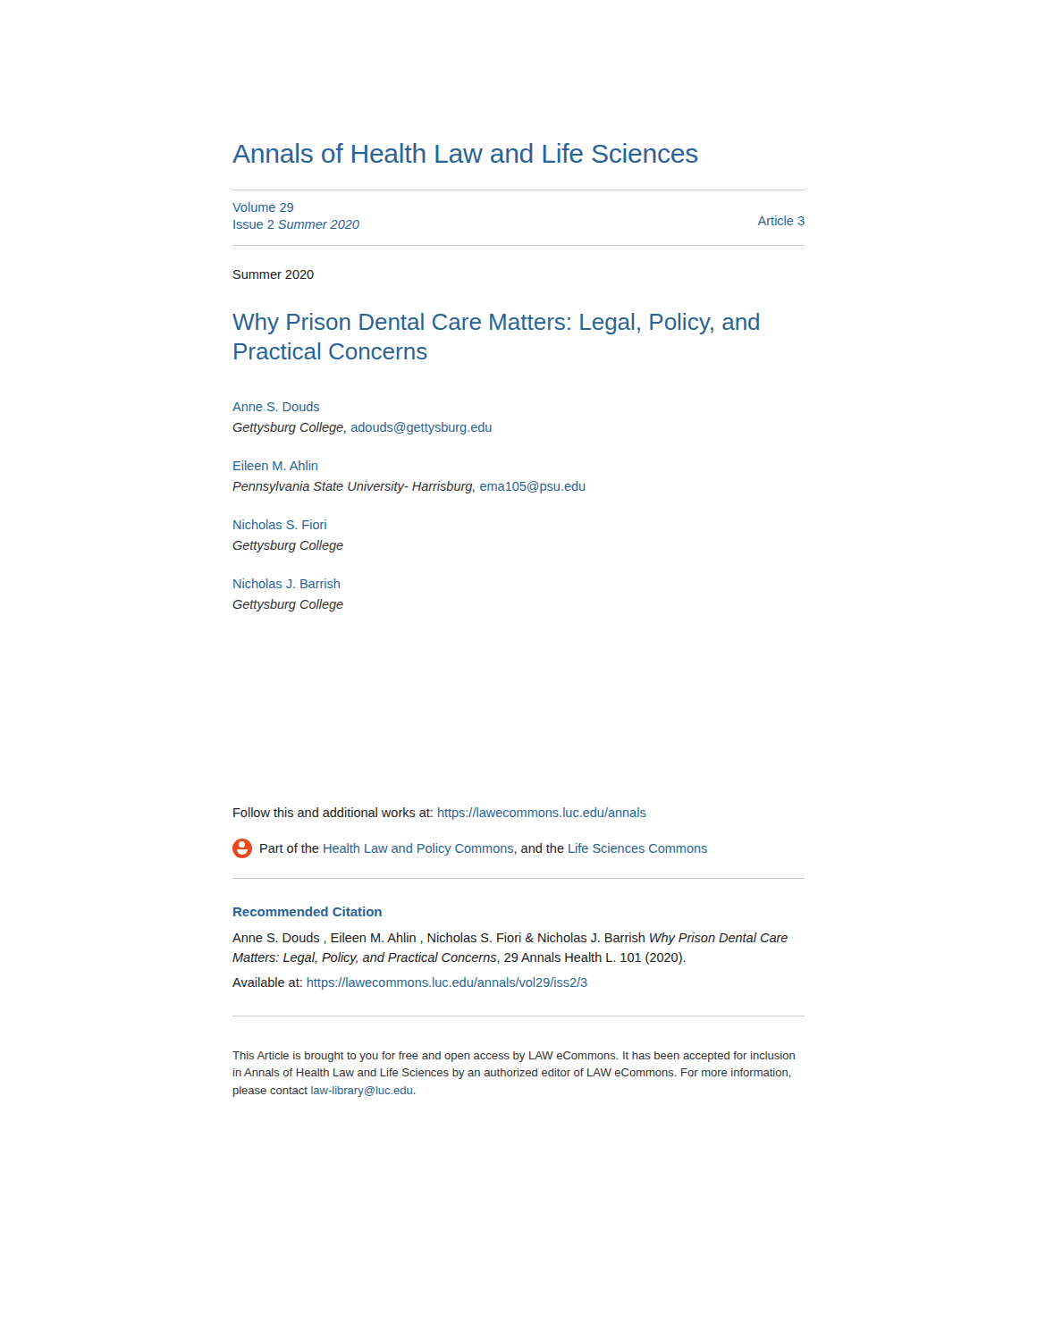Annals of Health Law and Life Sciences
Volume 29 Issue 2 Summer 2020
Article 3
Summer 2020
Why Prison Dental Care Matters: Legal, Policy, and Practical Concerns
Anne S. Douds Gettysburg College, adouds@gettysburg.edu
Eileen M. Ahlin Pennsylvania State University- Harrisburg, ema105@psu.edu
Nicholas S. Fiori Gettysburg College
Nicholas J. Barrish Gettysburg College
Follow this and additional works at: https://lawecommons.luc.edu/annals
Part of the Health Law and Policy Commons, and the Life Sciences Commons
Recommended Citation
Anne S. Douds , Eileen M. Ahlin , Nicholas S. Fiori & Nicholas J. Barrish Why Prison Dental Care Matters: Legal, Policy, and Practical Concerns, 29 Annals Health L. 101 (2020).
Available at: https://lawecommons.luc.edu/annals/vol29/iss2/3
This Article is brought to you for free and open access by LAW eCommons. It has been accepted for inclusion in Annals of Health Law and Life Sciences by an authorized editor of LAW eCommons. For more information, please contact law-library@luc.edu.